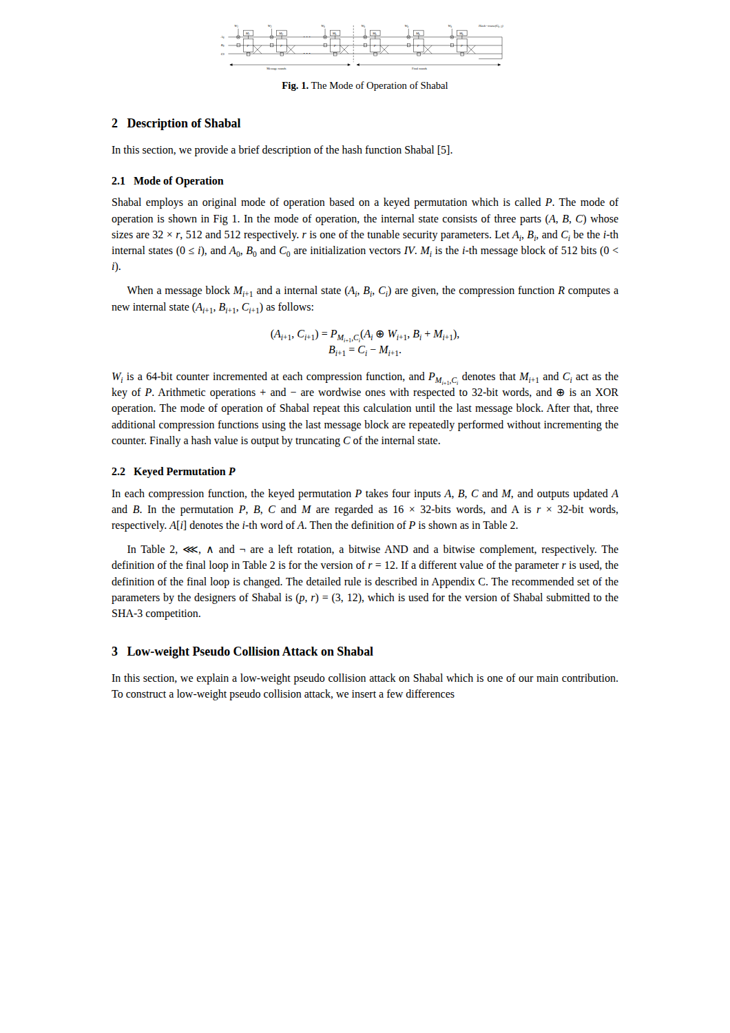· · · · · · W1 W2 Wk Wk Wk Wk M1 M2 Mk Mk Mk Mk P P P P P P A0 B0 C0 Hash=trunc(Ck+3) Message rounds Final rounds
Fig. 1. The Mode of Operation of Shabal
2 Description of Shabal
In this section, we provide a brief description of the hash function Shabal [5].
2.1 Mode of Operation
Shabal employs an original mode of operation based on a keyed permutation which is called P. The mode of operation is shown in Fig 1. In the mode of operation, the internal state consists of three parts (A, B, C) whose sizes are 32 × r, 512 and 512 respectively. r is one of the tunable security parameters. Let Ai, Bi, and Ci be the i-th internal states (0 ≤ i), and A0, B0 and C0 are initialization vectors IV. Mi is the i-th message block of 512 bits (0 < i).
When a message block Mi+1 and a internal state (Ai, Bi, Ci) are given, the compression function R computes a new internal state (Ai+1, Bi+1, Ci+1) as follows:
(Ai+1, Ci+1) = PMi+1,Ci(Ai ⊕ Wi+1, Bi + Mi+1), Bi+1 = Ci − Mi+1.
Wi is a 64-bit counter incremented at each compression function, and PMi+1,Ci denotes that Mi+1 and Ci act as the key of P. Arithmetic operations + and − are wordwise ones with respected to 32-bit words, and ⊕ is an XOR operation. The mode of operation of Shabal repeat this calculation until the last message block. After that, three additional compression functions using the last message block are repeatedly performed without incrementing the counter. Finally a hash value is output by truncating C of the internal state.
2.2 Keyed Permutation P
In each compression function, the keyed permutation P takes four inputs A, B, C and M, and outputs updated A and B. In the permutation P, B, C and M are regarded as 16 × 32-bits words, and A is r × 32-bit words, respectively. A[i] denotes the i-th word of A. Then the definition of P is shown as in Table 2.
In Table 2, ⋘, ∧ and ¬ are a left rotation, a bitwise AND and a bitwise complement, respectively. The definition of the final loop in Table 2 is for the version of r = 12. If a different value of the parameter r is used, the definition of the final loop is changed. The detailed rule is described in Appendix C. The recommended set of the parameters by the designers of Shabal is (p, r) = (3, 12), which is used for the version of Shabal submitted to the SHA-3 competition.
3 Low-weight Pseudo Collision Attack on Shabal
In this section, we explain a low-weight pseudo collision attack on Shabal which is one of our main contribution. To construct a low-weight pseudo collision attack, we insert a few differences